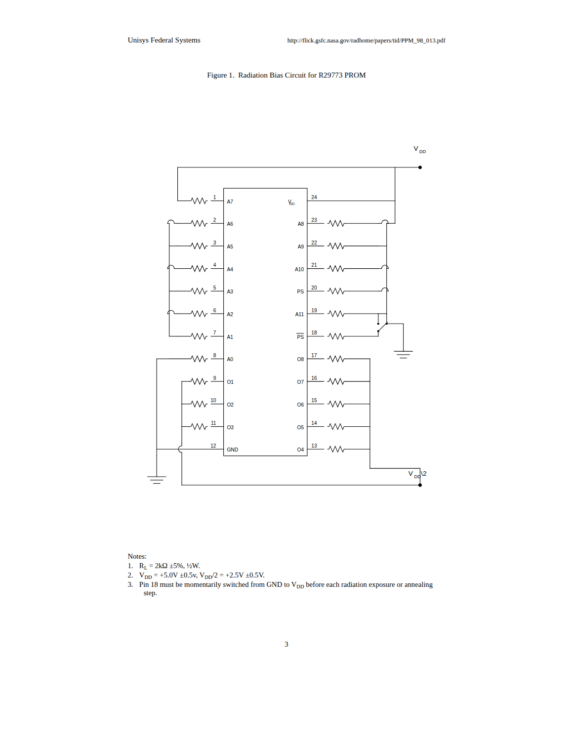Unisys Federal Systems
http://flick.gsfc.nasa.gov/radhome/papers/tid/PPM_98_013.pdf
Figure 1. Radiation Bias Circuit for R29773 PROM
A7 A6 A5 A4 A3 A2 A1 A0 O1 O2 O3 GND V DD A8 A9 A10 PS A11 PS O8 O7 O6 O5 O4 1 2 3 4 5 6 7 8 9 10 11 12 24 23 22 21 20 19 18 17 16 15 14 13 V DD V DD \2
Notes:
1. RL = 2kΩ ±5%, ½W.
2. VDD = +5.0V ±0.5v, VDD/2 = +2.5V ±0.5V.
3. Pin 18 must be momentarily switched from GND to VDD before each radiation exposure or annealing step.
3